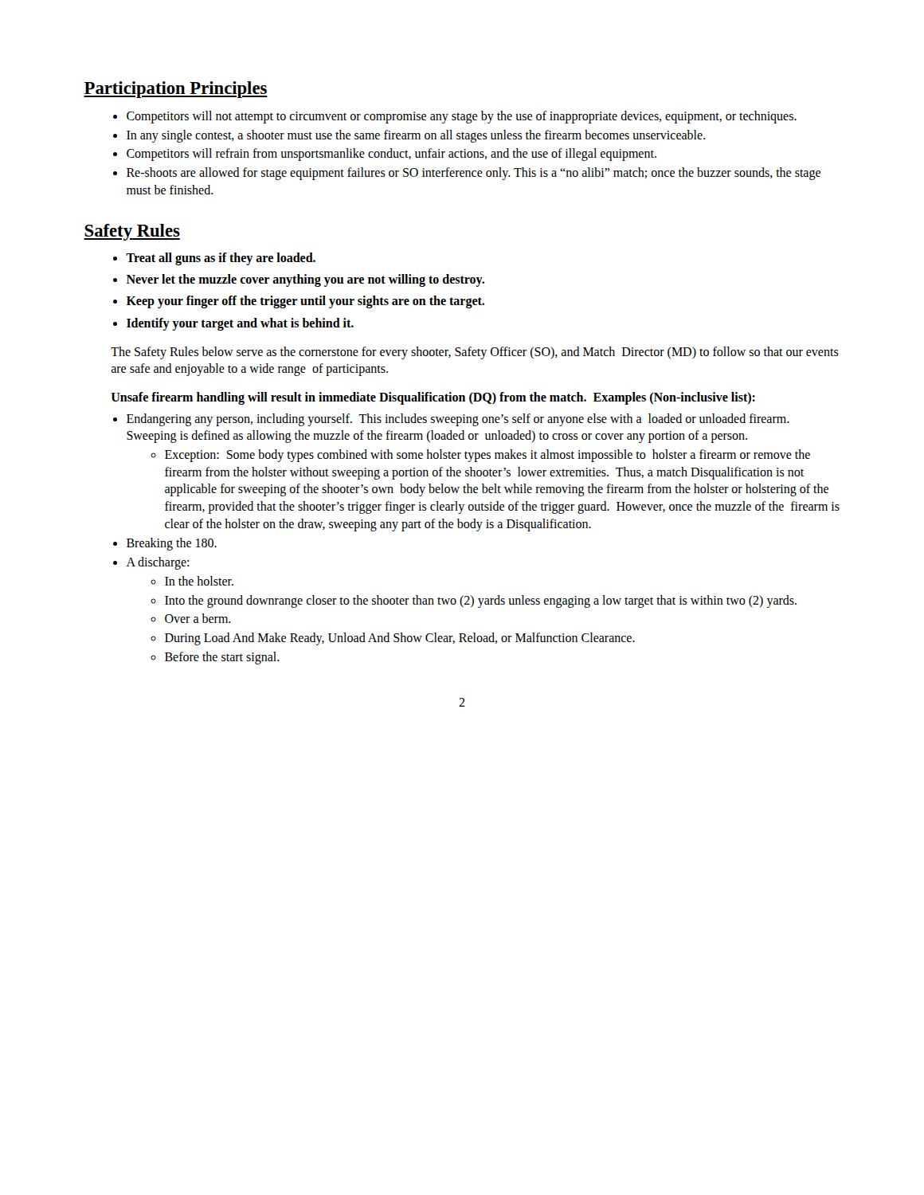Participation Principles
Competitors will not attempt to circumvent or compromise any stage by the use of inappropriate devices, equipment, or techniques.
In any single contest, a shooter must use the same firearm on all stages unless the firearm becomes unserviceable.
Competitors will refrain from unsportsmanlike conduct, unfair actions, and the use of illegal equipment.
Re-shoots are allowed for stage equipment failures or SO interference only. This is a “no alibi” match; once the buzzer sounds, the stage must be finished.
Safety Rules
Treat all guns as if they are loaded.
Never let the muzzle cover anything you are not willing to destroy.
Keep your finger off the trigger until your sights are on the target.
Identify your target and what is behind it.
The Safety Rules below serve as the cornerstone for every shooter, Safety Officer (SO), and Match Director (MD) to follow so that our events are safe and enjoyable to a wide range of participants.
Unsafe firearm handling will result in immediate Disqualification (DQ) from the match. Examples (Non-inclusive list):
Endangering any person, including yourself. This includes sweeping one’s self or anyone else with a loaded or unloaded firearm. Sweeping is defined as allowing the muzzle of the firearm (loaded or unloaded) to cross or cover any portion of a person.
Exception: Some body types combined with some holster types makes it almost impossible to holster a firearm or remove the firearm from the holster without sweeping a portion of the shooter’s lower extremities. Thus, a match Disqualification is not applicable for sweeping of the shooter’s own body below the belt while removing the firearm from the holster or holstering of the firearm, provided that the shooter’s trigger finger is clearly outside of the trigger guard. However, once the muzzle of the firearm is clear of the holster on the draw, sweeping any part of the body is a Disqualification.
Breaking the 180.
A discharge:
In the holster.
Into the ground downrange closer to the shooter than two (2) yards unless engaging a low target that is within two (2) yards.
Over a berm.
During Load And Make Ready, Unload And Show Clear, Reload, or Malfunction Clearance.
Before the start signal.
2